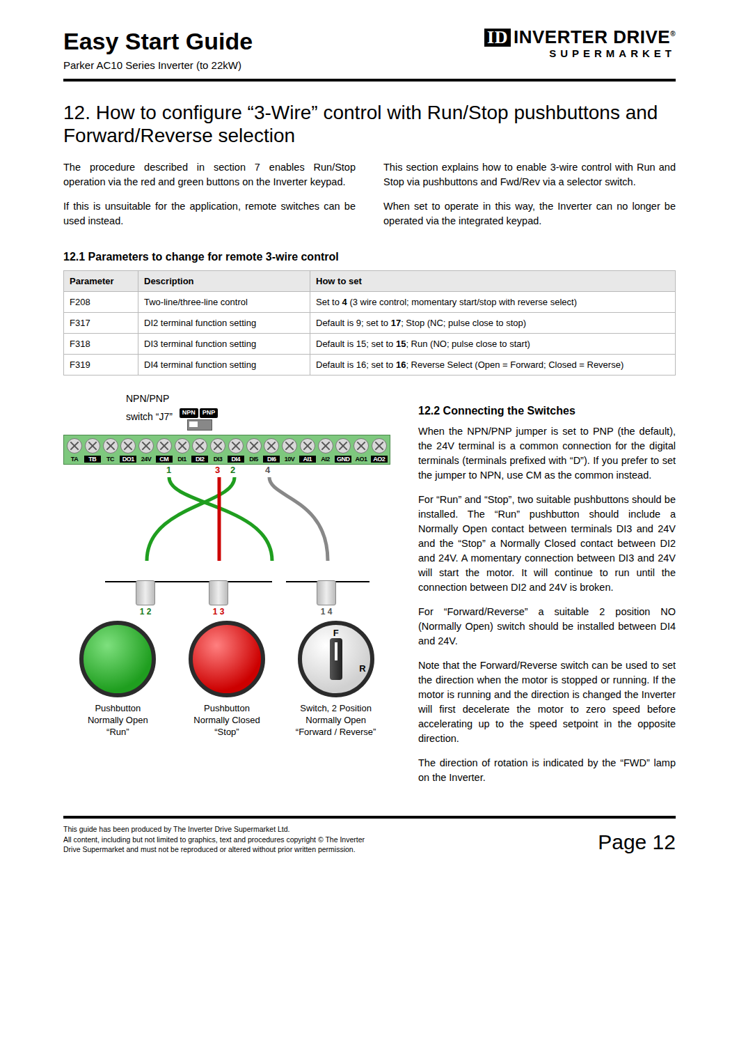Easy Start Guide
Parker AC10 Series Inverter (to 22kW)
IDINVERTER DRIVE®
SUPERMARKET
12. How to configure “3-Wire” control with Run/Stop pushbuttons and Forward/Reverse selection
The procedure described in section 7 enables Run/Stop operation via the red and green buttons on the Inverter keypad.
If this is unsuitable for the application, remote switches can be used instead.
This section explains how to enable 3-wire control with Run and Stop via pushbuttons and Fwd/Rev via a selector switch.
When set to operate in this way, the Inverter can no longer be operated via the integrated keypad.
12.1 Parameters to change for remote 3-wire control
| Parameter | Description | How to set |
| --- | --- | --- |
| F208 | Two-line/three-line control | Set to 4 (3 wire control; momentary start/stop with reverse select) |
| F317 | DI2 terminal function setting | Default is 9; set to 17 ; Stop (NC; pulse close to stop) |
| F318 | DI3 terminal function setting | Default is 15; set to 15 ; Run (NO; pulse close to start) |
| F319 | DI4 terminal function setting | Default is 16; set to 16 ; Reverse Select (Open = Forward; Closed = Reverse) |
NPN/PNP
switch “J7” NPN PNP
TA TB TC DO1 24V CM DI1 DI2 DI3 DI4 DI5 DI6 10V AI1 AI2 GND AO1 AO2
1 3 2 4
1 2
1 3
1 4
Pushbutton
Normally Open
“Run”
Pushbutton
Normally Closed
“Stop”
F R
Switch, 2 Position
Normally Open
“Forward / Reverse”
12.2 Connecting the Switches
When the NPN/PNP jumper is set to PNP (the default), the 24V terminal is a common connection for the digital terminals (terminals prefixed with “D”). If you prefer to set the jumper to NPN, use CM as the common instead.
For “Run” and “Stop”, two suitable pushbuttons should be installed. The “Run” pushbutton should include a Normally Open contact between terminals DI3 and 24V and the “Stop” a Normally Closed contact between DI2 and 24V. A momentary connection between DI3 and 24V will start the motor. It will continue to run until the connection between DI2 and 24V is broken.
For “Forward/Reverse” a suitable 2 position NO (Normally Open) switch should be installed between DI4 and 24V.
Note that the Forward/Reverse switch can be used to set the direction when the motor is stopped or running. If the motor is running and the direction is changed the Inverter will first decelerate the motor to zero speed before accelerating up to the speed setpoint in the opposite direction.
The direction of rotation is indicated by the “FWD” lamp on the Inverter.
This guide has been produced by The Inverter Drive Supermarket Ltd.
All content, including but not limited to graphics, text and procedures copyright © The Inverter
Drive Supermarket and must not be reproduced or altered without prior written permission.
Page 12